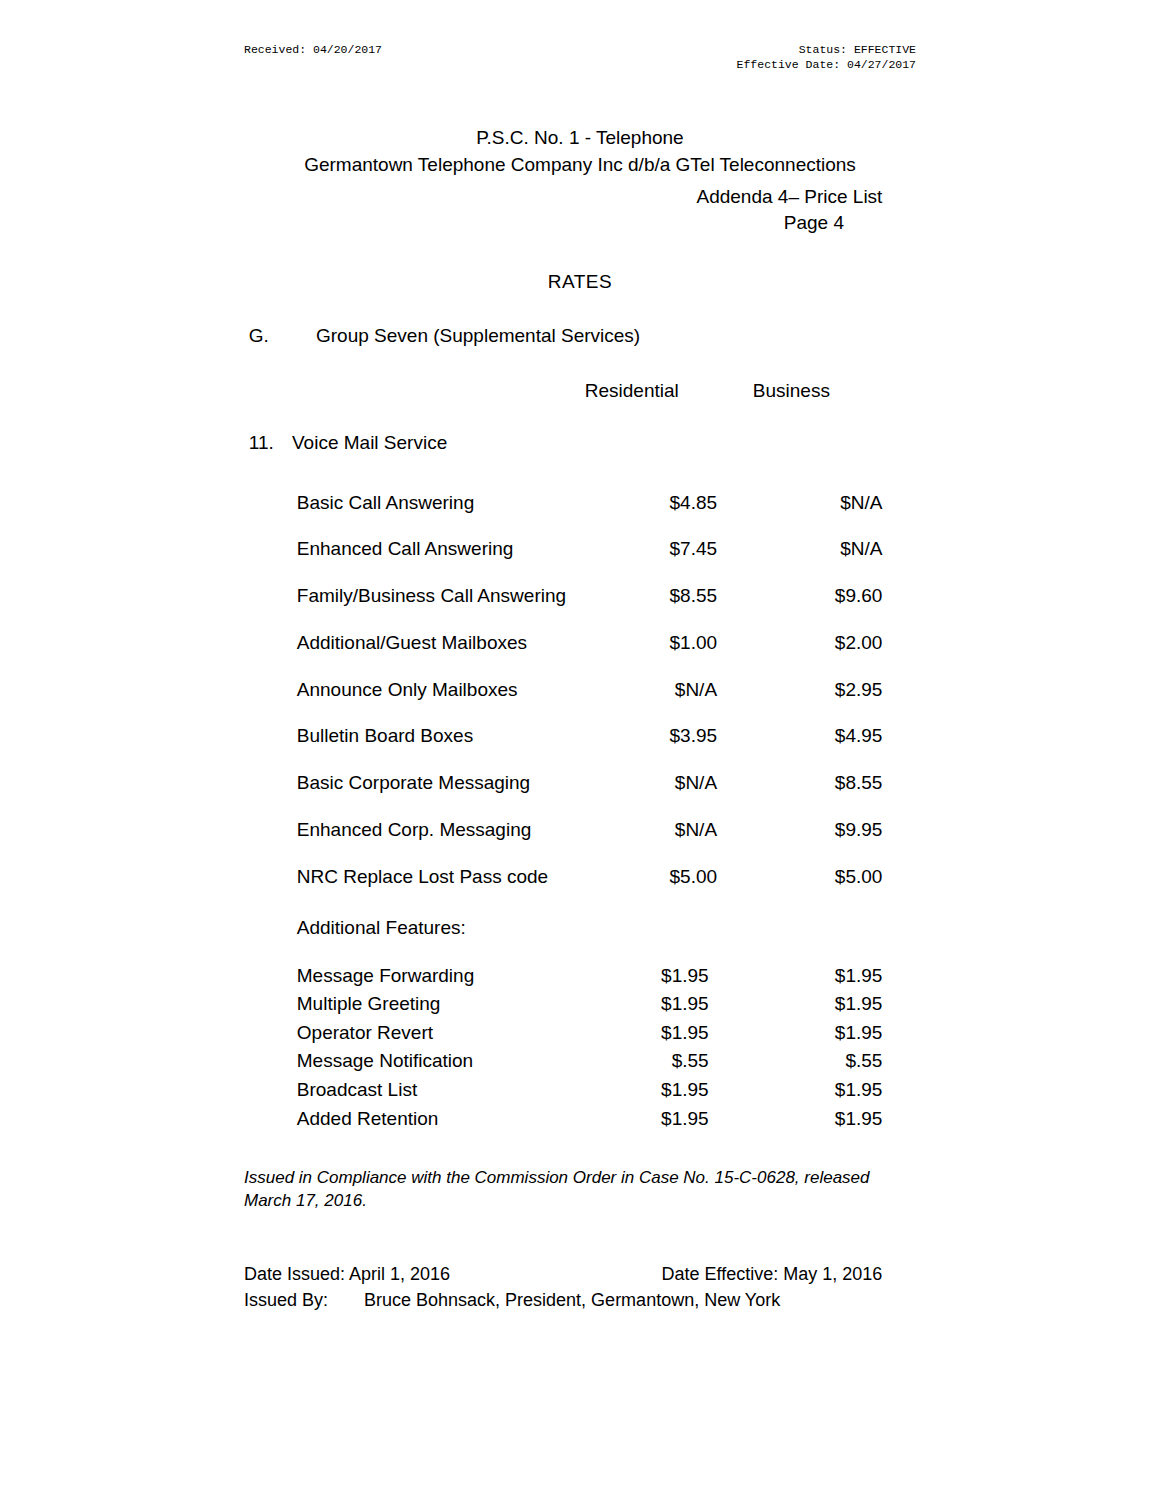Received: 04/20/2017
Status: EFFECTIVE
Effective Date: 04/27/2017
P.S.C. No. 1 - Telephone
Germantown Telephone Company Inc d/b/a GTel Teleconnections
Addenda 4– Price List
Page 4
RATES
G. Group Seven (Supplemental Services)
Residential Business
11. Voice Mail Service
| Basic Call Answering | $4.85 | $N/A |
| Enhanced Call Answering | $7.45 | $N/A |
| Family/Business Call Answering | $8.55 | $9.60 |
| Additional/Guest Mailboxes | $1.00 | $2.00 |
| Announce Only Mailboxes | $N/A | $2.95 |
| Bulletin Board Boxes | $3.95 | $4.95 |
| Basic Corporate Messaging | $N/A | $8.55 |
| Enhanced Corp. Messaging | $N/A | $9.95 |
| NRC Replace Lost Pass code | $5.00 | $5.00 |
Additional Features:
| Message Forwarding | $1.95 | $1.95 |
| Multiple Greeting | $1.95 | $1.95 |
| Operator Revert | $1.95 | $1.95 |
| Message Notification | $.55 | $.55 |
| Broadcast List | $1.95 | $1.95 |
| Added Retention | $1.95 | $1.95 |
Issued in Compliance with the Commission Order in Case No. 15-C-0628, released March 17, 2016.
Date Issued: April 1, 2016 Date Effective: May 1, 2016
Issued By: Bruce Bohnsack, President, Germantown, New York